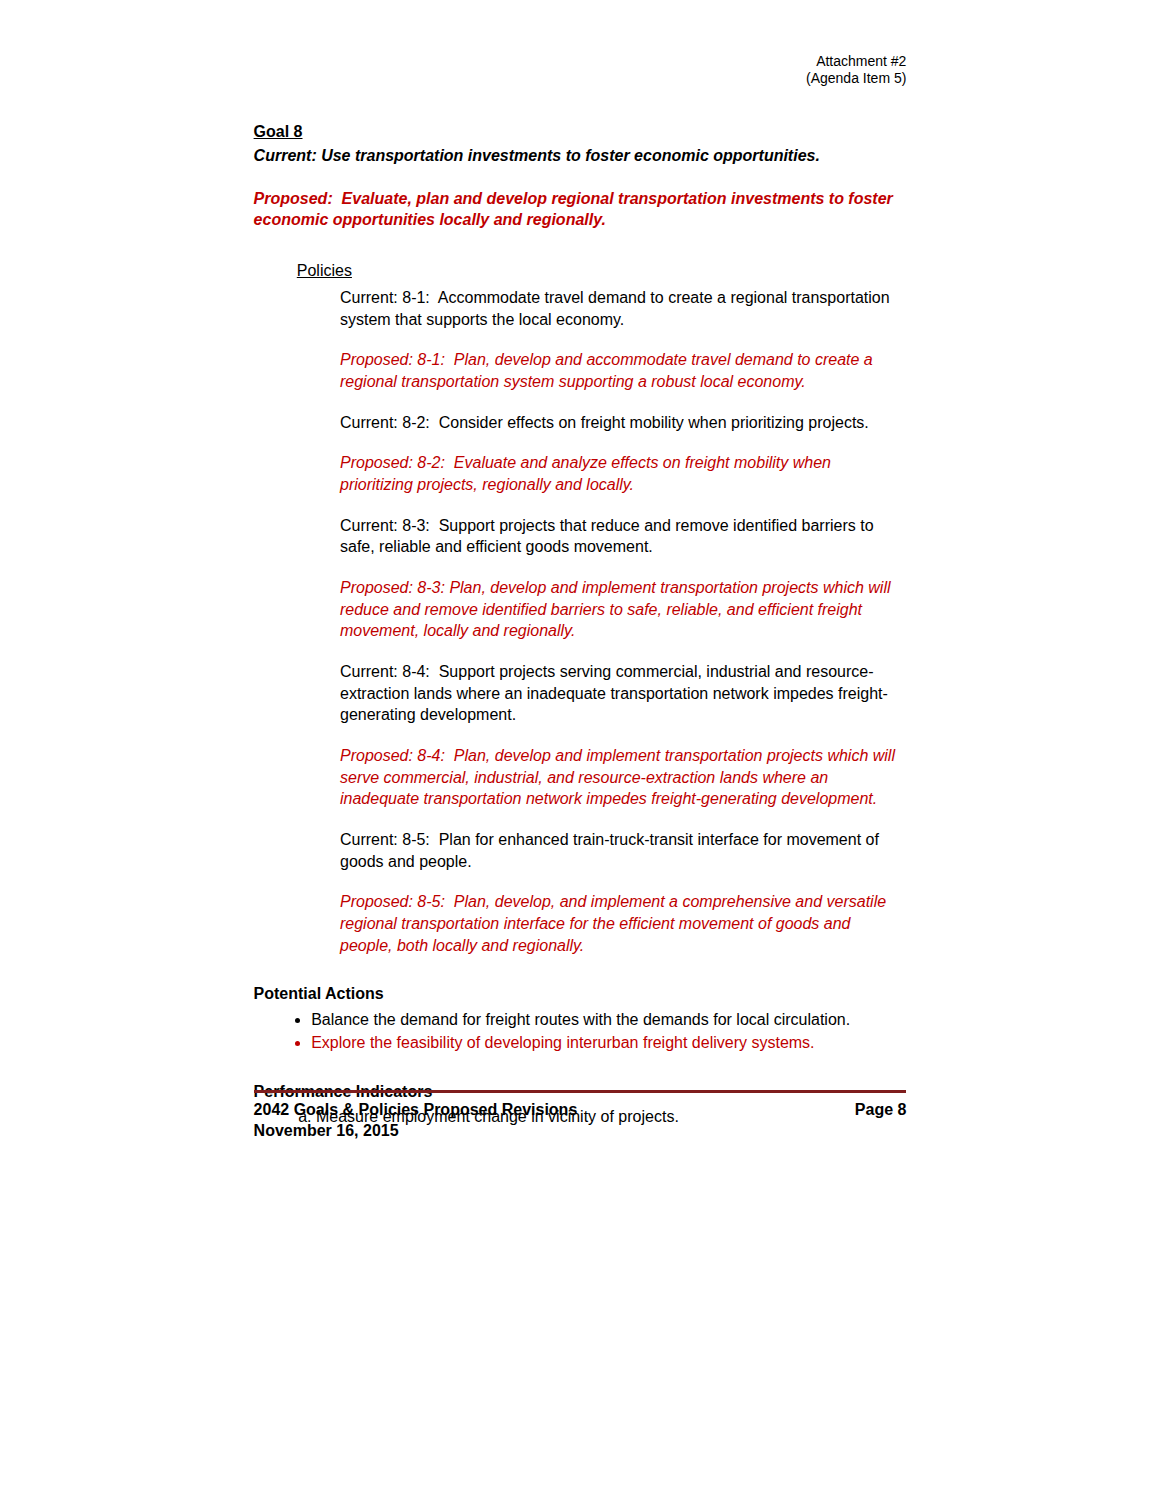Attachment #2
(Agenda Item 5)
Goal 8
Current: Use transportation investments to foster economic opportunities.
Proposed: Evaluate, plan and develop regional transportation investments to foster economic opportunities locally and regionally.
Policies
Current: 8-1: Accommodate travel demand to create a regional transportation system that supports the local economy.
Proposed: 8-1: Plan, develop and accommodate travel demand to create a regional transportation system supporting a robust local economy.
Current: 8-2: Consider effects on freight mobility when prioritizing projects.
Proposed: 8-2: Evaluate and analyze effects on freight mobility when prioritizing projects, regionally and locally.
Current: 8-3: Support projects that reduce and remove identified barriers to safe, reliable and efficient goods movement.
Proposed: 8-3: Plan, develop and implement transportation projects which will reduce and remove identified barriers to safe, reliable, and efficient freight movement, locally and regionally.
Current: 8-4: Support projects serving commercial, industrial and resource-extraction lands where an inadequate transportation network impedes freight-generating development.
Proposed: 8-4: Plan, develop and implement transportation projects which will serve commercial, industrial, and resource-extraction lands where an inadequate transportation network impedes freight-generating development.
Current: 8-5: Plan for enhanced train-truck-transit interface for movement of goods and people.
Proposed: 8-5: Plan, develop, and implement a comprehensive and versatile regional transportation interface for the efficient movement of goods and people, both locally and regionally.
Potential Actions
Balance the demand for freight routes with the demands for local circulation.
Explore the feasibility of developing interurban freight delivery systems.
Performance Indicators
Measure employment change in vicinity of projects.
2042 Goals & Policies Proposed Revisions
November 16, 2015
Page 8